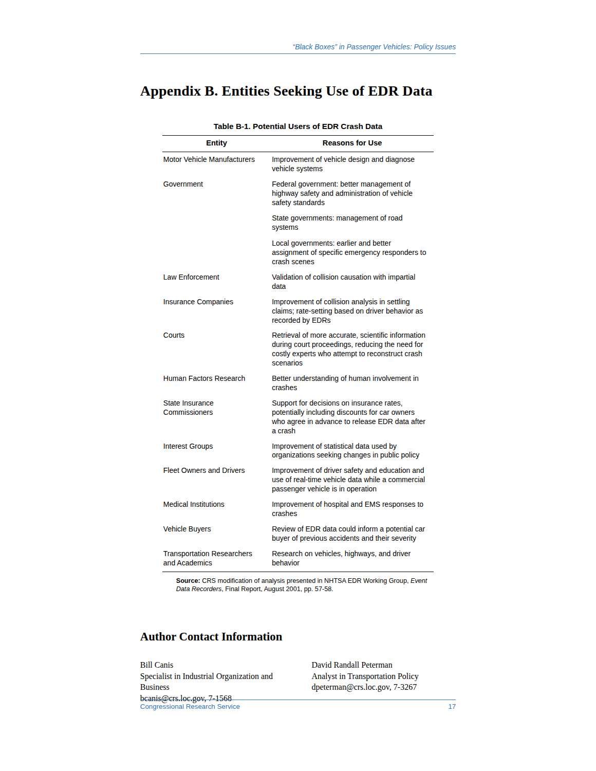“Black Boxes” in Passenger Vehicles: Policy Issues
Appendix B. Entities Seeking Use of EDR Data
Table B-1. Potential Users of EDR Crash Data
| Entity | Reasons for Use |
| --- | --- |
| Motor Vehicle Manufacturers | Improvement of vehicle design and diagnose vehicle systems |
| Government | Federal government: better management of highway safety and administration of vehicle safety standards |
| | State governments: management of road systems |
| | Local governments: earlier and better assignment of specific emergency responders to crash scenes |
| Law Enforcement | Validation of collision causation with impartial data |
| Insurance Companies | Improvement of collision analysis in settling claims; rate-setting based on driver behavior as recorded by EDRs |
| Courts | Retrieval of more accurate, scientific information during court proceedings, reducing the need for costly experts who attempt to reconstruct crash scenarios |
| Human Factors Research | Better understanding of human involvement in crashes |
| State Insurance Commissioners | Support for decisions on insurance rates, potentially including discounts for car owners who agree in advance to release EDR data after a crash |
| Interest Groups | Improvement of statistical data used by organizations seeking changes in public policy |
| Fleet Owners and Drivers | Improvement of driver safety and education and use of real-time vehicle data while a commercial passenger vehicle is in operation |
| Medical Institutions | Improvement of hospital and EMS responses to crashes |
| Vehicle Buyers | Review of EDR data could inform a potential car buyer of previous accidents and their severity |
| Transportation Researchers and Academics | Research on vehicles, highways, and driver behavior |
Source: CRS modification of analysis presented in NHTSA EDR Working Group, Event Data Recorders, Final Report, August 2001, pp. 57-58.
Author Contact Information
Bill Canis Specialist in Industrial Organization and Business bcanis@crs.loc.gov, 7-1568
David Randall Peterman Analyst in Transportation Policy dpeterman@crs.loc.gov, 7-3267
Congressional Research Service 17